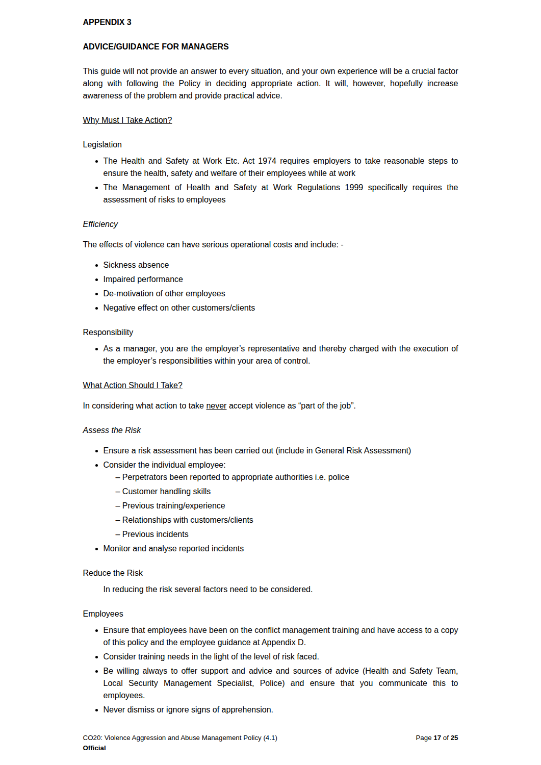APPENDIX 3
ADVICE/GUIDANCE FOR MANAGERS
This guide will not provide an answer to every situation, and your own experience will be a crucial factor along with following the Policy in deciding appropriate action. It will, however, hopefully increase awareness of the problem and provide practical advice.
Why Must I Take Action?
Legislation
The Health and Safety at Work Etc. Act 1974 requires employers to take reasonable steps to ensure the health, safety and welfare of their employees while at work
The Management of Health and Safety at Work Regulations 1999 specifically requires the assessment of risks to employees
Efficiency
The effects of violence can have serious operational costs and include: -
Sickness absence
Impaired performance
De-motivation of other employees
Negative effect on other customers/clients
Responsibility
As a manager, you are the employer’s representative and thereby charged with the execution of the employer’s responsibilities within your area of control.
What Action Should I Take?
In considering what action to take never accept violence as “part of the job”.
Assess the Risk
Ensure a risk assessment has been carried out (include in General Risk Assessment)
Consider the individual employee:
Perpetrators been reported to appropriate authorities i.e. police
Customer handling skills
Previous training/experience
Relationships with customers/clients
Previous incidents
Monitor and analyse reported incidents
Reduce the Risk
In reducing the risk several factors need to be considered.
Employees
Ensure that employees have been on the conflict management training and have access to a copy of this policy and the employee guidance at Appendix D.
Consider training needs in the light of the level of risk faced.
Be willing always to offer support and advice and sources of advice (Health and Safety Team, Local Security Management Specialist, Police) and ensure that you communicate this to employees.
Never dismiss or ignore signs of apprehension.
CO20: Violence Aggression and Abuse Management Policy (4.1)
Official
Page 17 of 25